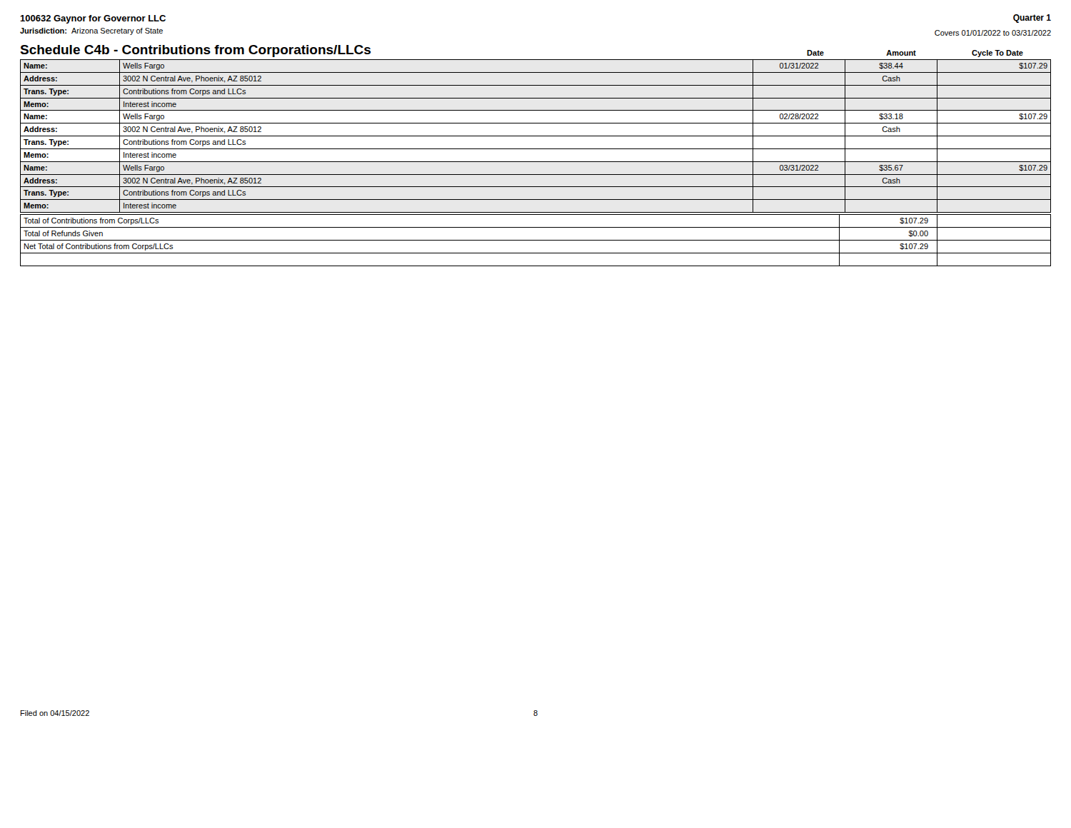Quarter 1
Covers 01/01/2022 to 03/31/2022
100632 Gaynor for Governor LLC
Jurisdiction: Arizona Secretary of State
Schedule C4b - Contributions from Corporations/LLCs
Date Amount Cycle To Date
| Name: | Wells Fargo | 01/31/2022 | $38.44 | $107.29 |
| Address: | 3002 N Central Ave, Phoenix, AZ 85012 | | Cash | |
| Trans. Type: | Contributions from Corps and LLCs | | | |
| Memo: | Interest income | | | |
| Name: | Wells Fargo | 02/28/2022 | $33.18 | $107.29 |
| Address: | 3002 N Central Ave, Phoenix, AZ 85012 | | Cash | |
| Trans. Type: | Contributions from Corps and LLCs | | | |
| Memo: | Interest income | | | |
| Name: | Wells Fargo | 03/31/2022 | $35.67 | $107.29 |
| Address: | 3002 N Central Ave, Phoenix, AZ 85012 | | Cash | |
| Trans. Type: | Contributions from Corps and LLCs | | | |
| Memo: | Interest income | | | |
| Total of Contributions from Corps/LLCs | $107.29 | |
| Total of Refunds Given | $0.00 | |
| Net Total of Contributions from Corps/LLCs | $107.29 | |
Filed on 04/15/2022
8